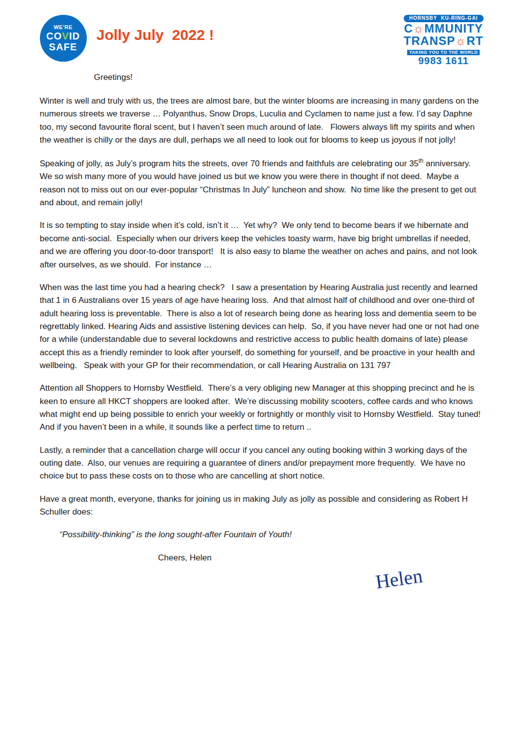WE'RE COVID SAFE
Jolly July 2022 !
HORNSBY KU-RING-GAI
C☼MMUNITY
TRANSP☼RT
TAKING YOU TO THE WORLD
9983 1611
Greetings!
Winter is well and truly with us, the trees are almost bare, but the winter blooms are increasing in many gardens on the numerous streets we traverse … Polyanthus, Snow Drops, Luculia and Cyclamen to name just a few. I’d say Daphne too, my second favourite floral scent, but I haven’t seen much around of late. Flowers always lift my spirits and when the weather is chilly or the days are dull, perhaps we all need to look out for blooms to keep us joyous if not jolly!
Speaking of jolly, as July’s program hits the streets, over 70 friends and faithfuls are celebrating our 35th anniversary. We so wish many more of you would have joined us but we know you were there in thought if not deed. Maybe a reason not to miss out on our ever-popular “Christmas In July” luncheon and show. No time like the present to get out and about, and remain jolly!
It is so tempting to stay inside when it’s cold, isn’t it … Yet why? We only tend to become bears if we hibernate and become anti-social. Especially when our drivers keep the vehicles toasty warm, have big bright umbrellas if needed, and we are offering you door-to-door transport! It is also easy to blame the weather on aches and pains, and not look after ourselves, as we should. For instance …
When was the last time you had a hearing check? I saw a presentation by Hearing Australia just recently and learned that 1 in 6 Australians over 15 years of age have hearing loss. And that almost half of childhood and over one-third of adult hearing loss is preventable. There is also a lot of research being done as hearing loss and dementia seem to be regrettably linked. Hearing Aids and assistive listening devices can help. So, if you have never had one or not had one for a while (understandable due to several lockdowns and restrictive access to public health domains of late) please accept this as a friendly reminder to look after yourself, do something for yourself, and be proactive in your health and wellbeing. Speak with your GP for their recommendation, or call Hearing Australia on 131 797
Attention all Shoppers to Hornsby Westfield. There’s a very obliging new Manager at this shopping precinct and he is keen to ensure all HKCT shoppers are looked after. We’re discussing mobility scooters, coffee cards and who knows what might end up being possible to enrich your weekly or fortnightly or monthly visit to Hornsby Westfield. Stay tuned! And if you haven’t been in a while, it sounds like a perfect time to return ..
Lastly, a reminder that a cancellation charge will occur if you cancel any outing booking within 3 working days of the outing date. Also, our venues are requiring a guarantee of diners and/or prepayment more frequently. We have no choice but to pass these costs on to those who are cancelling at short notice.
Have a great month, everyone, thanks for joining us in making July as jolly as possible and considering as Robert H Schuller does:
“Possibility-thinking” is the long sought-after Fountain of Youth!
Cheers, Helen
Helen